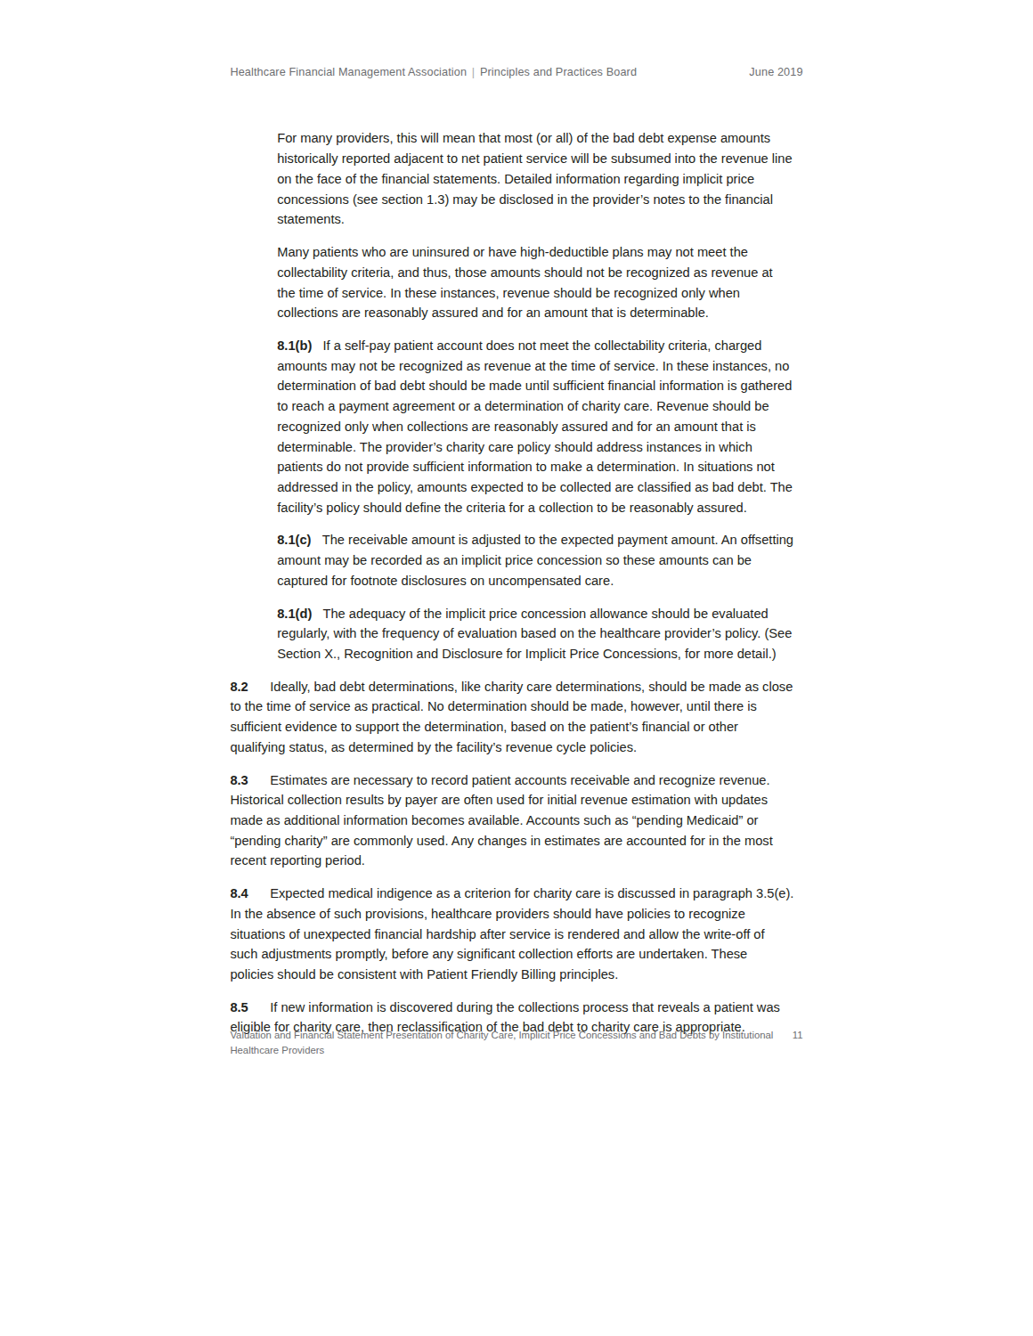Healthcare Financial Management Association|Principles and Practices Board
June 2019
For many providers, this will mean that most (or all) of the bad debt expense amounts historically reported adjacent to net patient service will be subsumed into the revenue line on the face of the financial statements. Detailed information regarding implicit price concessions (see section 1.3) may be disclosed in the provider’s notes to the financial statements.
Many patients who are uninsured or have high-deductible plans may not meet the collectability criteria, and thus, those amounts should not be recognized as revenue at the time of service. In these instances, revenue should be recognized only when collections are reasonably assured and for an amount that is determinable.
8.1(b) If a self-pay patient account does not meet the collectability criteria, charged amounts may not be recognized as revenue at the time of service. In these instances, no determination of bad debt should be made until sufficient financial information is gathered to reach a payment agreement or a determination of charity care. Revenue should be recognized only when collections are reasonably assured and for an amount that is determinable. The provider’s charity care policy should address instances in which patients do not provide sufficient information to make a determination. In situations not addressed in the policy, amounts expected to be collected are classified as bad debt. The facility’s policy should define the criteria for a collection to be reasonably assured.
8.1(c) The receivable amount is adjusted to the expected payment amount. An offsetting amount may be recorded as an implicit price concession so these amounts can be captured for footnote disclosures on uncompensated care.
8.1(d) The adequacy of the implicit price concession allowance should be evaluated regularly, with the frequency of evaluation based on the healthcare provider’s policy. (See Section X., Recognition and Disclosure for Implicit Price Concessions, for more detail.)
8.2 Ideally, bad debt determinations, like charity care determinations, should be made as close to the time of service as practical. No determination should be made, however, until there is sufficient evidence to support the determination, based on the patient’s financial or other qualifying status, as determined by the facility’s revenue cycle policies.
8.3 Estimates are necessary to record patient accounts receivable and recognize revenue. Historical collection results by payer are often used for initial revenue estimation with updates made as additional information becomes available. Accounts such as “pending Medicaid” or “pending charity” are commonly used. Any changes in estimates are accounted for in the most recent reporting period.
8.4 Expected medical indigence as a criterion for charity care is discussed in paragraph 3.5(e). In the absence of such provisions, healthcare providers should have policies to recognize situations of unexpected financial hardship after service is rendered and allow the write-off of such adjustments promptly, before any significant collection efforts are undertaken. These policies should be consistent with Patient Friendly Billing principles.
8.5 If new information is discovered during the collections process that reveals a patient was eligible for charity care, then reclassification of the bad debt to charity care is appropriate.
Valuation and Financial Statement Presentation of Charity Care, Implicit Price Concessions and Bad Debts by Institutional Healthcare Providers
11